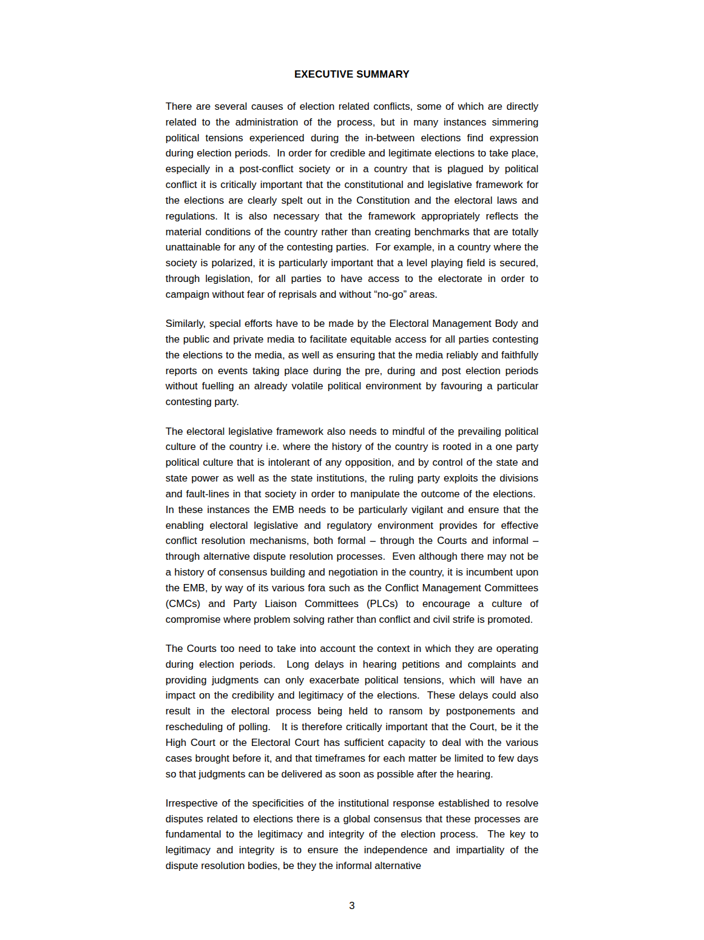EXECUTIVE SUMMARY
There are several causes of election related conflicts, some of which are directly related to the administration of the process, but in many instances simmering political tensions experienced during the in-between elections find expression during election periods. In order for credible and legitimate elections to take place, especially in a post-conflict society or in a country that is plagued by political conflict it is critically important that the constitutional and legislative framework for the elections are clearly spelt out in the Constitution and the electoral laws and regulations. It is also necessary that the framework appropriately reflects the material conditions of the country rather than creating benchmarks that are totally unattainable for any of the contesting parties. For example, in a country where the society is polarized, it is particularly important that a level playing field is secured, through legislation, for all parties to have access to the electorate in order to campaign without fear of reprisals and without “no-go” areas.
Similarly, special efforts have to be made by the Electoral Management Body and the public and private media to facilitate equitable access for all parties contesting the elections to the media, as well as ensuring that the media reliably and faithfully reports on events taking place during the pre, during and post election periods without fuelling an already volatile political environment by favouring a particular contesting party.
The electoral legislative framework also needs to mindful of the prevailing political culture of the country i.e. where the history of the country is rooted in a one party political culture that is intolerant of any opposition, and by control of the state and state power as well as the state institutions, the ruling party exploits the divisions and fault-lines in that society in order to manipulate the outcome of the elections. In these instances the EMB needs to be particularly vigilant and ensure that the enabling electoral legislative and regulatory environment provides for effective conflict resolution mechanisms, both formal – through the Courts and informal – through alternative dispute resolution processes. Even although there may not be a history of consensus building and negotiation in the country, it is incumbent upon the EMB, by way of its various fora such as the Conflict Management Committees (CMCs) and Party Liaison Committees (PLCs) to encourage a culture of compromise where problem solving rather than conflict and civil strife is promoted.
The Courts too need to take into account the context in which they are operating during election periods. Long delays in hearing petitions and complaints and providing judgments can only exacerbate political tensions, which will have an impact on the credibility and legitimacy of the elections. These delays could also result in the electoral process being held to ransom by postponements and rescheduling of polling. It is therefore critically important that the Court, be it the High Court or the Electoral Court has sufficient capacity to deal with the various cases brought before it, and that timeframes for each matter be limited to few days so that judgments can be delivered as soon as possible after the hearing.
Irrespective of the specificities of the institutional response established to resolve disputes related to elections there is a global consensus that these processes are fundamental to the legitimacy and integrity of the election process. The key to legitimacy and integrity is to ensure the independence and impartiality of the dispute resolution bodies, be they the informal alternative
3